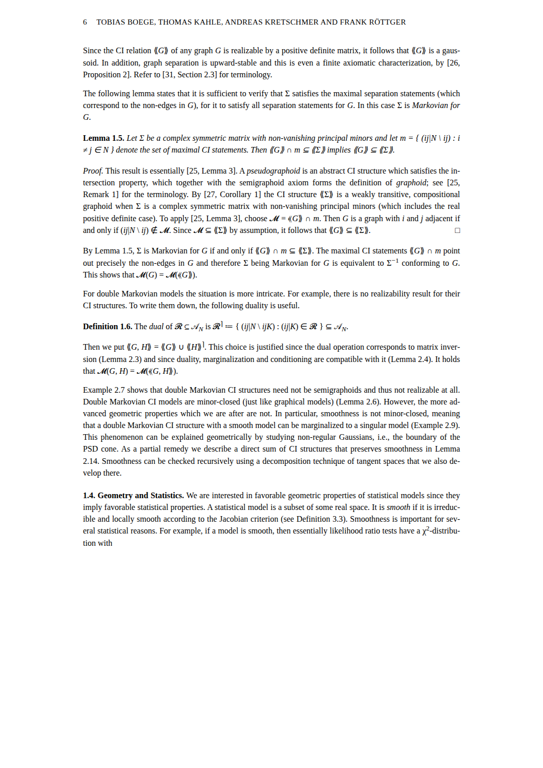6 TOBIAS BOEGE, THOMAS KAHLE, ANDREAS KRETSCHMER AND FRANK RÖTTGER
Since the CI relation ⟪G⟫ of any graph G is realizable by a positive definite matrix, it follows that ⟪G⟫ is a gaussoid. In addition, graph separation is upward-stable and this is even a finite axiomatic characterization, by [26, Proposition 2]. Refer to [31, Section 2.3] for terminology.
The following lemma states that it is sufficient to verify that Σ satisfies the maximal separation statements (which correspond to the non-edges in G), for it to satisfy all separation statements for G. In this case Σ is Markovian for G.
Lemma 1.5. Let Σ be a complex symmetric matrix with non-vanishing principal minors and let m = { (ij|N \ ij) : i ≠ j ∈ N } denote the set of maximal CI statements. Then ⟪G⟫ ∩ m ⊆ ⟪Σ⟫ implies ⟪G⟫ ⊆ ⟪Σ⟫.
Proof. This result is essentially [25, Lemma 3]. A pseudographoid is an abstract CI structure which satisfies the intersection property, which together with the semigraphoid axiom forms the definition of graphoid; see [25, Remark 1] for the terminology. By [27, Corollary 1] the CI structure ⟪Σ⟫ is a weakly transitive, compositional graphoid when Σ is a complex symmetric matrix with non-vanishing principal minors (which includes the real positive definite case). To apply [25, Lemma 3], choose 𝓜 = ⟪G⟫ ∩ m. Then G is a graph with i and j adjacent if and only if (ij|N \ ij) ∉ 𝓜. Since 𝓜 ⊆ ⟪Σ⟫ by assumption, it follows that ⟪G⟫ ⊆ ⟪Σ⟫. □
By Lemma 1.5, Σ is Markovian for G if and only if ⟪G⟫ ∩ m ⊆ ⟪Σ⟫. The maximal CI statements ⟪G⟫ ∩ m point out precisely the non-edges in G and therefore Σ being Markovian for G is equivalent to Σ−1 conforming to G. This shows that 𝓜(G) = 𝓜(⟪G⟫).
For double Markovian models the situation is more intricate. For example, there is no realizability result for their CI structures. To write them down, the following duality is useful.
Definition 1.6. The dual of 𝓡 ⊆ 𝒜N is 𝓡⌉ ≔ { (ij|N \ ijK) : (ij|K) ∈ 𝓡 } ⊆ 𝒜N.
Then we put ⟪G, H⟫ = ⟪G⟫ ∪ ⟪H⟫⌉. This choice is justified since the dual operation corresponds to matrix inversion (Lemma 2.3) and since duality, marginalization and conditioning are compatible with it (Lemma 2.4). It holds that 𝓜(G, H) = 𝓜(⟪G, H⟫).
Example 2.7 shows that double Markovian CI structures need not be semigraphoids and thus not realizable at all. Double Markovian CI models are minor-closed (just like graphical models) (Lemma 2.6). However, the more advanced geometric properties which we are after are not. In particular, smoothness is not minor-closed, meaning that a double Markovian CI structure with a smooth model can be marginalized to a singular model (Example 2.9). This phenomenon can be explained geometrically by studying non-regular Gaussians, i.e., the boundary of the PSD cone. As a partial remedy we describe a direct sum of CI structures that preserves smoothness in Lemma 2.14. Smoothness can be checked recursively using a decomposition technique of tangent spaces that we also develop there.
1.4. Geometry and Statistics.
We are interested in favorable geometric properties of statistical models since they imply favorable statistical properties. A statistical model is a subset of some real space. It is smooth if it is irreducible and locally smooth according to the Jacobian criterion (see Definition 3.3). Smoothness is important for several statistical reasons. For example, if a model is smooth, then essentially likelihood ratio tests have a χ2-distribution with